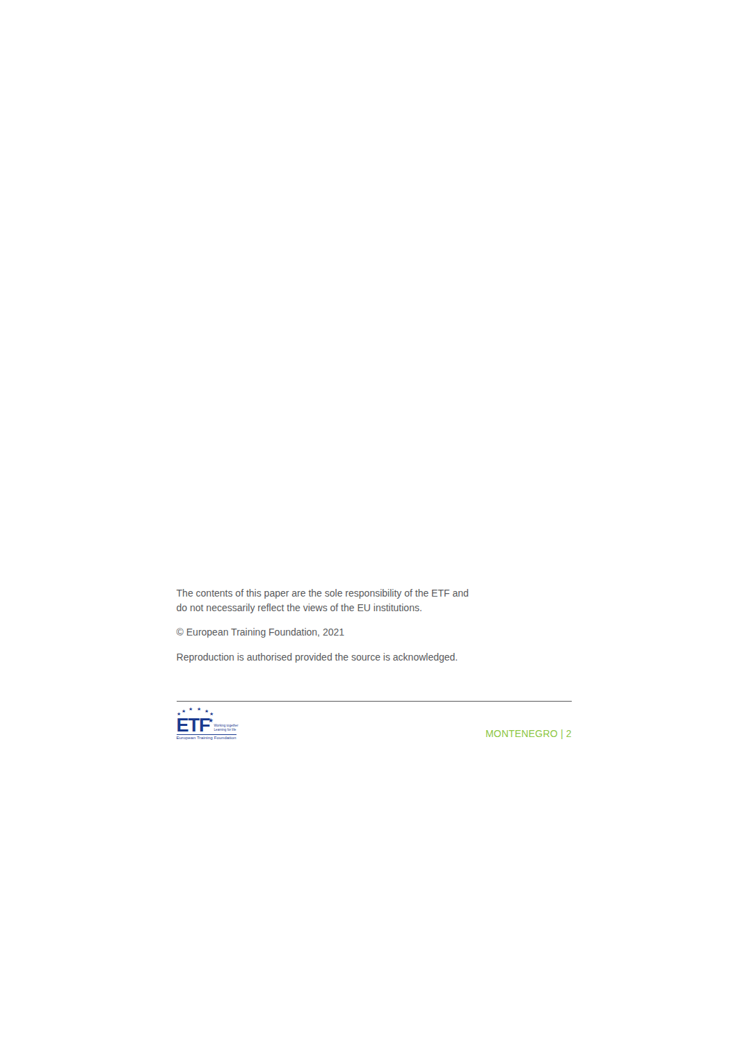The contents of this paper are the sole responsibility of the ETF and
do not necessarily reflect the views of the EU institutions.
© European Training Foundation, 2021
Reproduction is authorised provided the source is acknowledged.
★ ★ ★ ★ ★ ★
ETF★ Working together
Learning for life
European Training Foundation
MONTENEGRO | 2